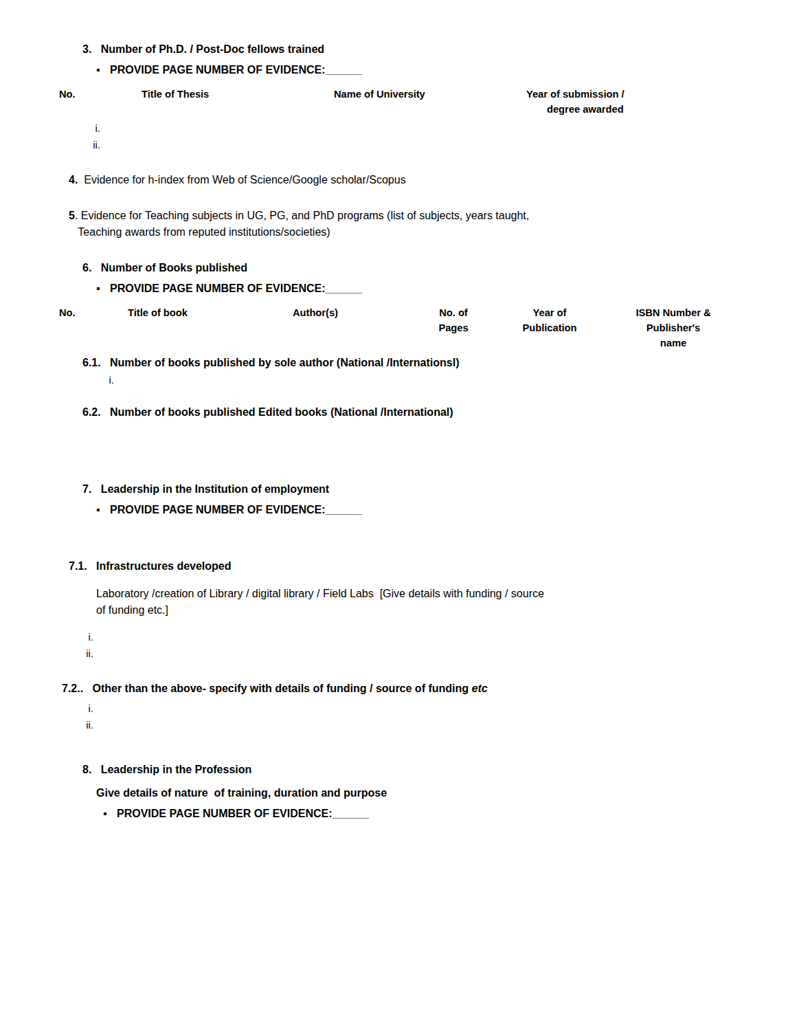3. Number of Ph.D. / Post-Doc fellows trained
PROVIDE PAGE NUMBER OF EVIDENCE:______
| No. | Title of Thesis | Name of University | Year of submission / degree awarded |
| --- | --- | --- | --- |
4. Evidence for h-index from Web of Science/Google scholar/Scopus
5. Evidence for Teaching subjects in UG, PG, and PhD programs (list of subjects, years taught,
Teaching awards from reputed institutions/societies)
6. Number of Books published
PROVIDE PAGE NUMBER OF EVIDENCE:______
| No. | Title of book | Author(s) | No. of Pages | Year of Publication | ISBN Number & Publisher's name |
| --- | --- | --- | --- | --- | --- |
6.1. Number of books published by sole author (National /Internationsl)
6.2. Number of books published Edited books (National /International)
7. Leadership in the Institution of employment
PROVIDE PAGE NUMBER OF EVIDENCE:______
7.1. Infrastructures developed
Laboratory /creation of Library / digital library / Field Labs [Give details with funding / source
of funding etc.]
7.2.. Other than the above- specify with details of funding / source of funding etc
8. Leadership in the Profession
Give details of nature of training, duration and purpose
PROVIDE PAGE NUMBER OF EVIDENCE:______